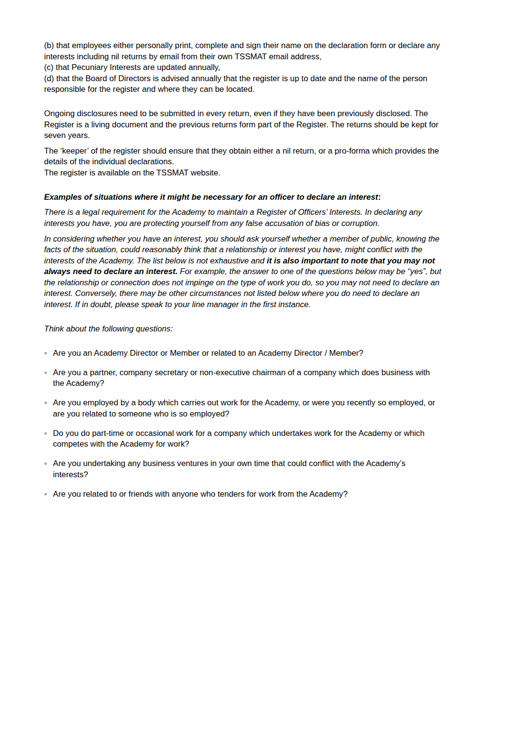(b) that employees either personally print, complete and sign their name on the declaration form or declare any interests including nil returns by email from their own TSSMAT email address,
(c) that Pecuniary Interests are updated annually,
(d) that the Board of Directors is advised annually that the register is up to date and the name of the person responsible for the register and where they can be located.
Ongoing disclosures need to be submitted in every return, even if they have been previously disclosed. The Register is a living document and the previous returns form part of the Register. The returns should be kept for seven years.
The ‘keeper’ of the register should ensure that they obtain either a nil return, or a pro-forma which provides the details of the individual declarations.
The register is available on the TSSMAT website.
Examples of situations where it might be necessary for an officer to declare an interest:
There is a legal requirement for the Academy to maintain a Register of Officers’ Interests. In declaring any interests you have, you are protecting yourself from any false accusation of bias or corruption.
In considering whether you have an interest, you should ask yourself whether a member of public, knowing the facts of the situation, could reasonably think that a relationship or interest you have, might conflict with the interests of the Academy. The list below is not exhaustive and it is also important to note that you may not always need to declare an interest. For example, the answer to one of the questions below may be “yes”, but the relationship or connection does not impinge on the type of work you do, so you may not need to declare an interest. Conversely, there may be other circumstances not listed below where you do need to declare an interest. If in doubt, please speak to your line manager in the first instance.
Think about the following questions:
Are you an Academy Director or Member or related to an Academy Director / Member?
Are you a partner, company secretary or non-executive chairman of a company which does business with the Academy?
Are you employed by a body which carries out work for the Academy, or were you recently so employed, or are you related to someone who is so employed?
Do you do part-time or occasional work for a company which undertakes work for the Academy or which competes with the Academy for work?
Are you undertaking any business ventures in your own time that could conflict with the Academy’s interests?
Are you related to or friends with anyone who tenders for work from the Academy?